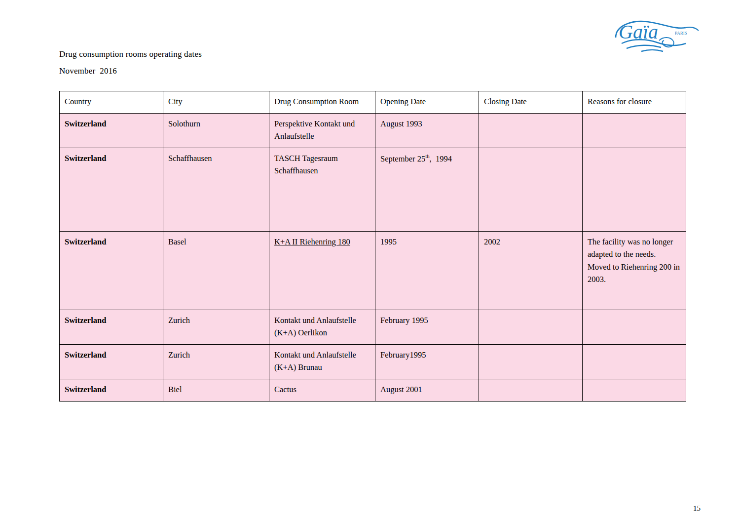Gaïa PARIS
Drug consumption rooms operating dates
November 2016
| Country | City | Drug Consumption Room | Opening Date | Closing Date | Reasons for closure |
| --- | --- | --- | --- | --- | --- |
| Switzerland | Solothurn | Perspektive Kontakt und Anlaufstelle | August 1993 | | |
| Switzerland | Schaffhausen | TASCH Tagesraum Schaffhausen | September 25 th , 1994 | | |
| Switzerland | Basel | K+A II Riehenring 180 | 1995 | 2002 | The facility was no longer adapted to the needs. Moved to Riehenring 200 in 2003. |
| Switzerland | Zurich | Kontakt und Anlaufstelle (K+A) Oerlikon | February 1995 | | |
| Switzerland | Zurich | Kontakt und Anlaufstelle (K+A) Brunau | February1995 | | |
| Switzerland | Biel | Cactus | August 2001 | | |
15